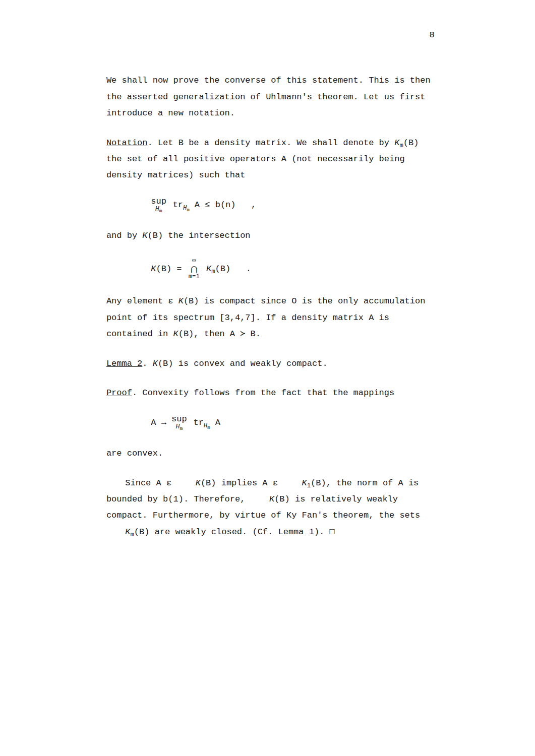8
We shall now prove the converse of this statement. This is then the asserted generalization of Uhlmann's theorem. Let us first introduce a new notation.
Notation. Let B be a density matrix. We shall denote by Km(B) the set of all positive operators A (not necessarily being density matrices) such that
sup Hm trHm A ≤ b(n) ,
and by K(B) the intersection
K(B) = ∞∩m=1 Km(B) .
Any element ε K(B) is compact since O is the only accumulation point of its spectrum [3,4,7]. If a density matrix A is contained in K(B), then A ≻ B.
Lemma 2. K(B) is convex and weakly compact.
Proof. Convexity follows from the fact that the mappings
A → sup Hm trHm A
are convex.
Since A ε K(B) implies A ε K1(B), the norm of A is bounded by b(1). Therefore, K(B) is relatively weakly compact. Furthermore, by virtue of Ky Fan's theorem, the sets Km(B) are weakly closed. (Cf. Lemma 1). □